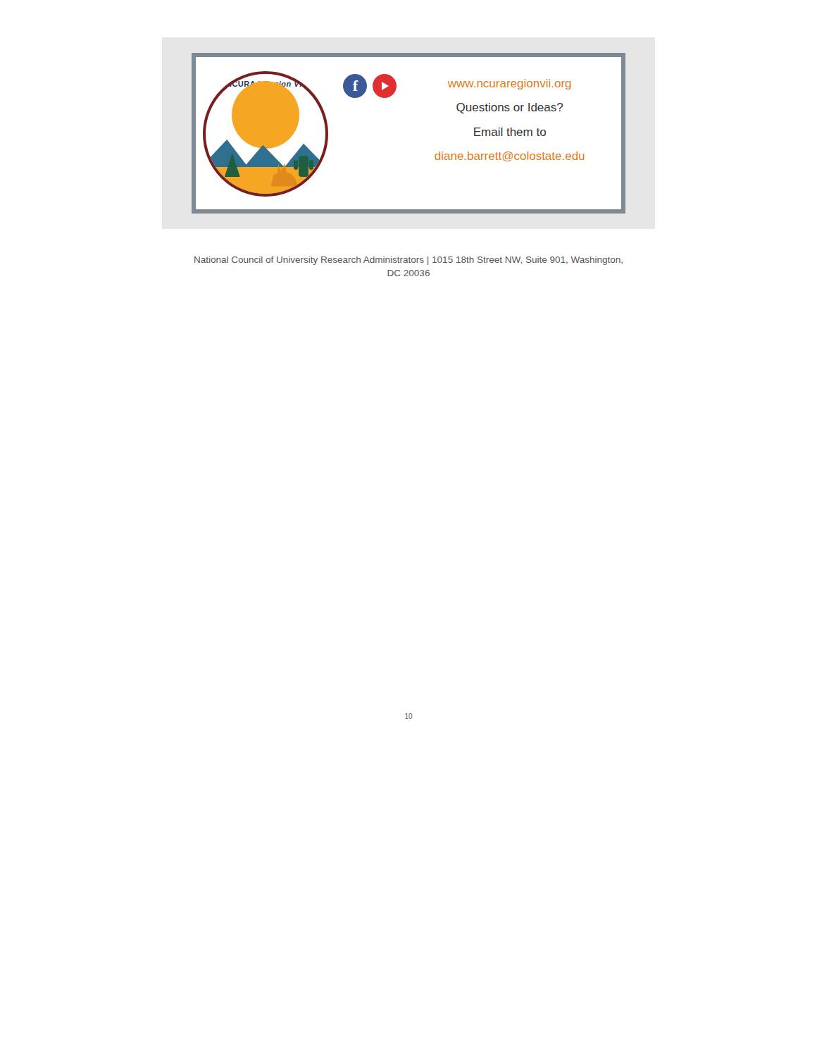NCURA | Region VII
www.ncuraregionvii.org
Questions or Ideas?
Email them to
diane.barrett@colostate.edu
National Council of University Research Administrators | 1015 18th Street NW, Suite 901, Washington,
DC 20036
10